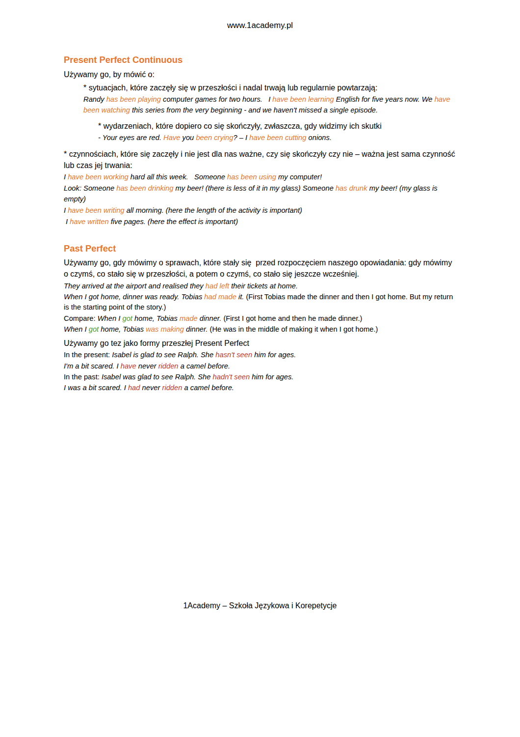www.1academy.pl
Present Perfect Continuous
Używamy go, by mówić o:
* sytuacjach, które zaczęły się w przeszłości i nadal trwają lub regularnie powtarzają:
Randy has been playing computer games for two hours. I have been learning English for five years now. We have been watching this series from the very beginning - and we haven't missed a single episode.
* wydarzeniach, które dopiero co się skończyły, zwłaszcza, gdy widzimy ich skutki
- Your eyes are red. Have you been crying? – I have been cutting onions.
* czynnościach, które się zaczęły i nie jest dla nas ważne, czy się skończyły czy nie – ważna jest sama czynność lub czas jej trwania:
I have been working hard all this week. Someone has been using my computer!
Look: Someone has been drinking my beer! (there is less of it in my glass) Someone has drunk my beer! (my glass is empty)
I have been writing all morning. (here the length of the activity is important)
I have written five pages. (here the effect is important)
Past Perfect
Używamy go, gdy mówimy o sprawach, które stały się przed rozpoczęciem naszego opowiadania: gdy mówimy o czymś, co stało się w przeszłości, a potem o czymś, co stało się jeszcze wcześniej.
They arrived at the airport and realised they had left their tickets at home.
When I got home, dinner was ready. Tobias had made it. (First Tobias made the dinner and then I got home. But my return is the starting point of the story.)
Compare: When I got home, Tobias made dinner. (First I got home and then he made dinner.)
When I got home, Tobias was making dinner. (He was in the middle of making it when I got home.)
Używamy go tez jako formy przeszłej Present Perfect
In the present: Isabel is glad to see Ralph. She hasn't seen him for ages.
I'm a bit scared. I have never ridden a camel before.
In the past: Isabel was glad to see Ralph. She hadn't seen him for ages.
I was a bit scared. I had never ridden a camel before.
1Academy – Szkoła Językowa i Korepetycje